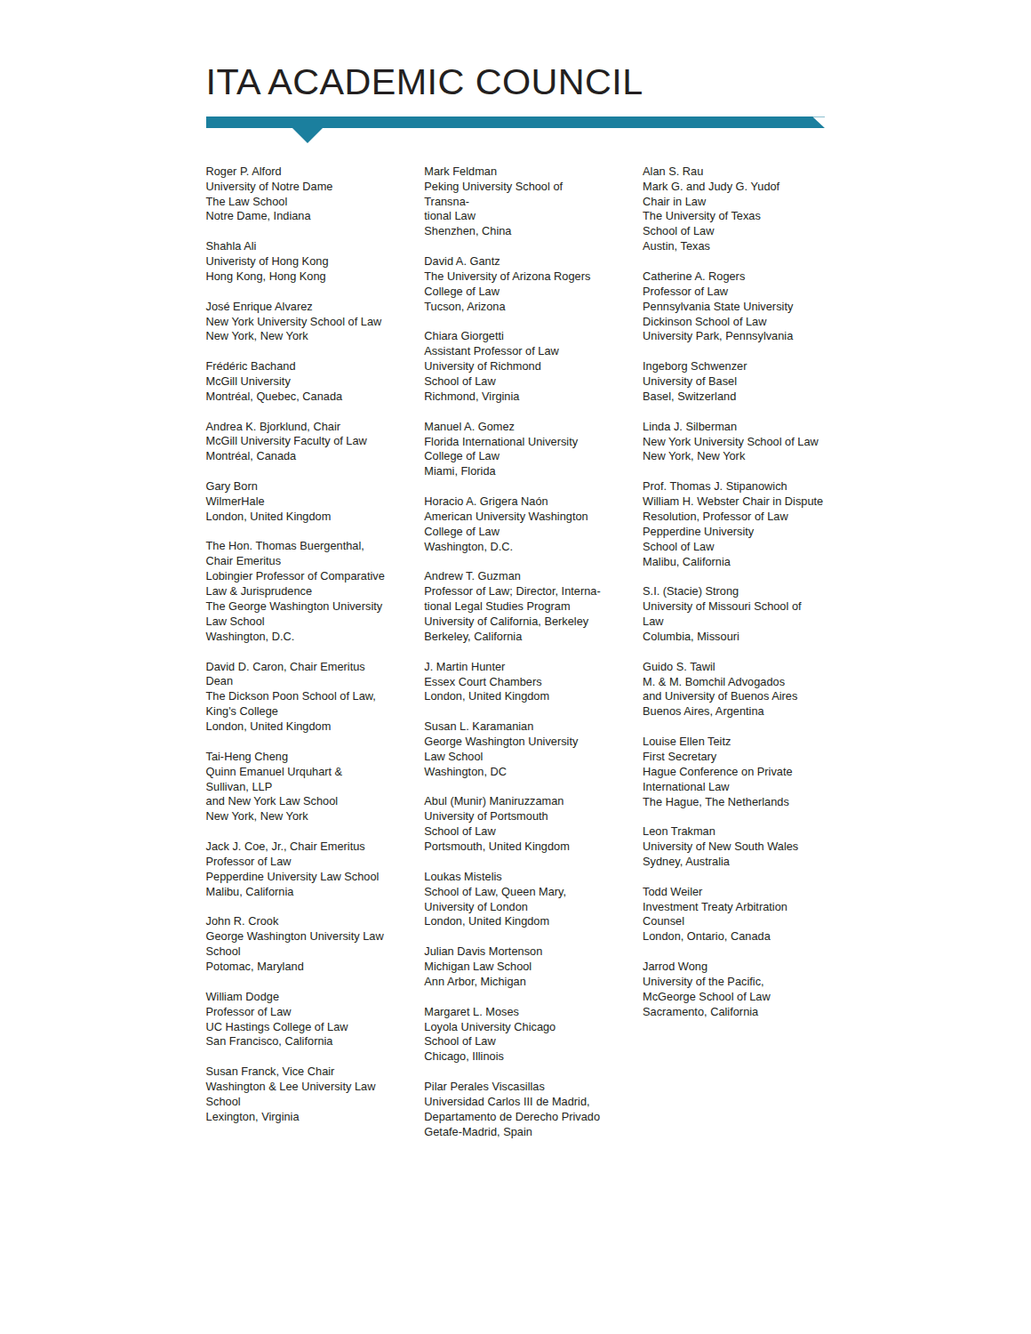ITA ACADEMIC COUNCIL
Roger P. Alford
University of Notre Dame
The Law School
Notre Dame, Indiana
Shahla Ali
Univeristy of Hong Kong
Hong Kong, Hong Kong
José Enrique Alvarez
New York University School of Law
New York, New York
Frédéric Bachand
McGill University
Montréal, Quebec, Canada
Andrea K. Bjorklund, Chair
McGill University Faculty of Law
Montréal, Canada
Gary Born
WilmerHale
London, United Kingdom
The Hon. Thomas Buergenthal, Chair Emeritus
Lobingier Professor of Comparative
Law & Jurisprudence
The George Washington University
Law School
Washington, D.C.
David D. Caron, Chair Emeritus
Dean
The Dickson Poon School of Law,
King's College
London, United Kingdom
Tai-Heng Cheng
Quinn Emanuel Urquhart & Sullivan, LLP
and New York Law School
New York, New York
Jack J. Coe, Jr., Chair Emeritus
Professor of Law
Pepperdine University Law School
Malibu, California
John R. Crook
George Washington University Law School
Potomac, Maryland
William Dodge
Professor of Law
UC Hastings College of Law
San Francisco, California
Susan Franck, Vice Chair
Washington & Lee University Law School
Lexington, Virginia
Mark Feldman
Peking University School of Transna-
tional Law
Shenzhen, China
David A. Gantz
The University of Arizona Rogers
College of Law
Tucson, Arizona
Chiara Giorgetti
Assistant Professor of Law
University of Richmond
School of Law
Richmond, Virginia
Manuel A. Gomez
Florida International University
College of Law
Miami, Florida
Horacio A. Grigera Naón
American University Washington
College of Law
Washington, D.C.
Andrew T. Guzman
Professor of Law; Director, Interna-
tional Legal Studies Program
University of California, Berkeley
Berkeley, California
J. Martin Hunter
Essex Court Chambers
London, United Kingdom
Susan L. Karamanian
George Washington University
Law School
Washington, DC
Abul (Munir) Maniruzzaman
University of Portsmouth
School of Law
Portsmouth, United Kingdom
Loukas Mistelis
School of Law, Queen Mary,
University of London
London, United Kingdom
Julian Davis Mortenson
Michigan Law School
Ann Arbor, Michigan
Margaret L. Moses
Loyola University Chicago
School of Law
Chicago, Illinois
Pilar Perales Viscasillas
Universidad Carlos III de Madrid,
Departamento de Derecho Privado
Getafe-Madrid, Spain
Alan S. Rau
Mark G. and Judy G. Yudof
Chair in Law
The University of Texas
School of Law
Austin, Texas
Catherine A. Rogers
Professor of Law
Pennsylvania State University
Dickinson School of Law
University Park, Pennsylvania
Ingeborg Schwenzer
University of Basel
Basel, Switzerland
Linda J. Silberman
New York University School of Law
New York, New York
Prof. Thomas J. Stipanowich
William H. Webster Chair in Dispute
Resolution, Professor of Law
Pepperdine University
School of Law
Malibu, California
S.I. (Stacie) Strong
University of Missouri School of Law
Columbia, Missouri
Guido S. Tawil
M. & M. Bomchil Advogados
and University of Buenos Aires
Buenos Aires, Argentina
Louise Ellen Teitz
First Secretary
Hague Conference on Private
International Law
The Hague, The Netherlands
Leon Trakman
University of New South Wales
Sydney, Australia
Todd Weiler
Investment Treaty Arbitration
Counsel
London, Ontario, Canada
Jarrod Wong
University of the Pacific,
McGeorge School of Law
Sacramento, California